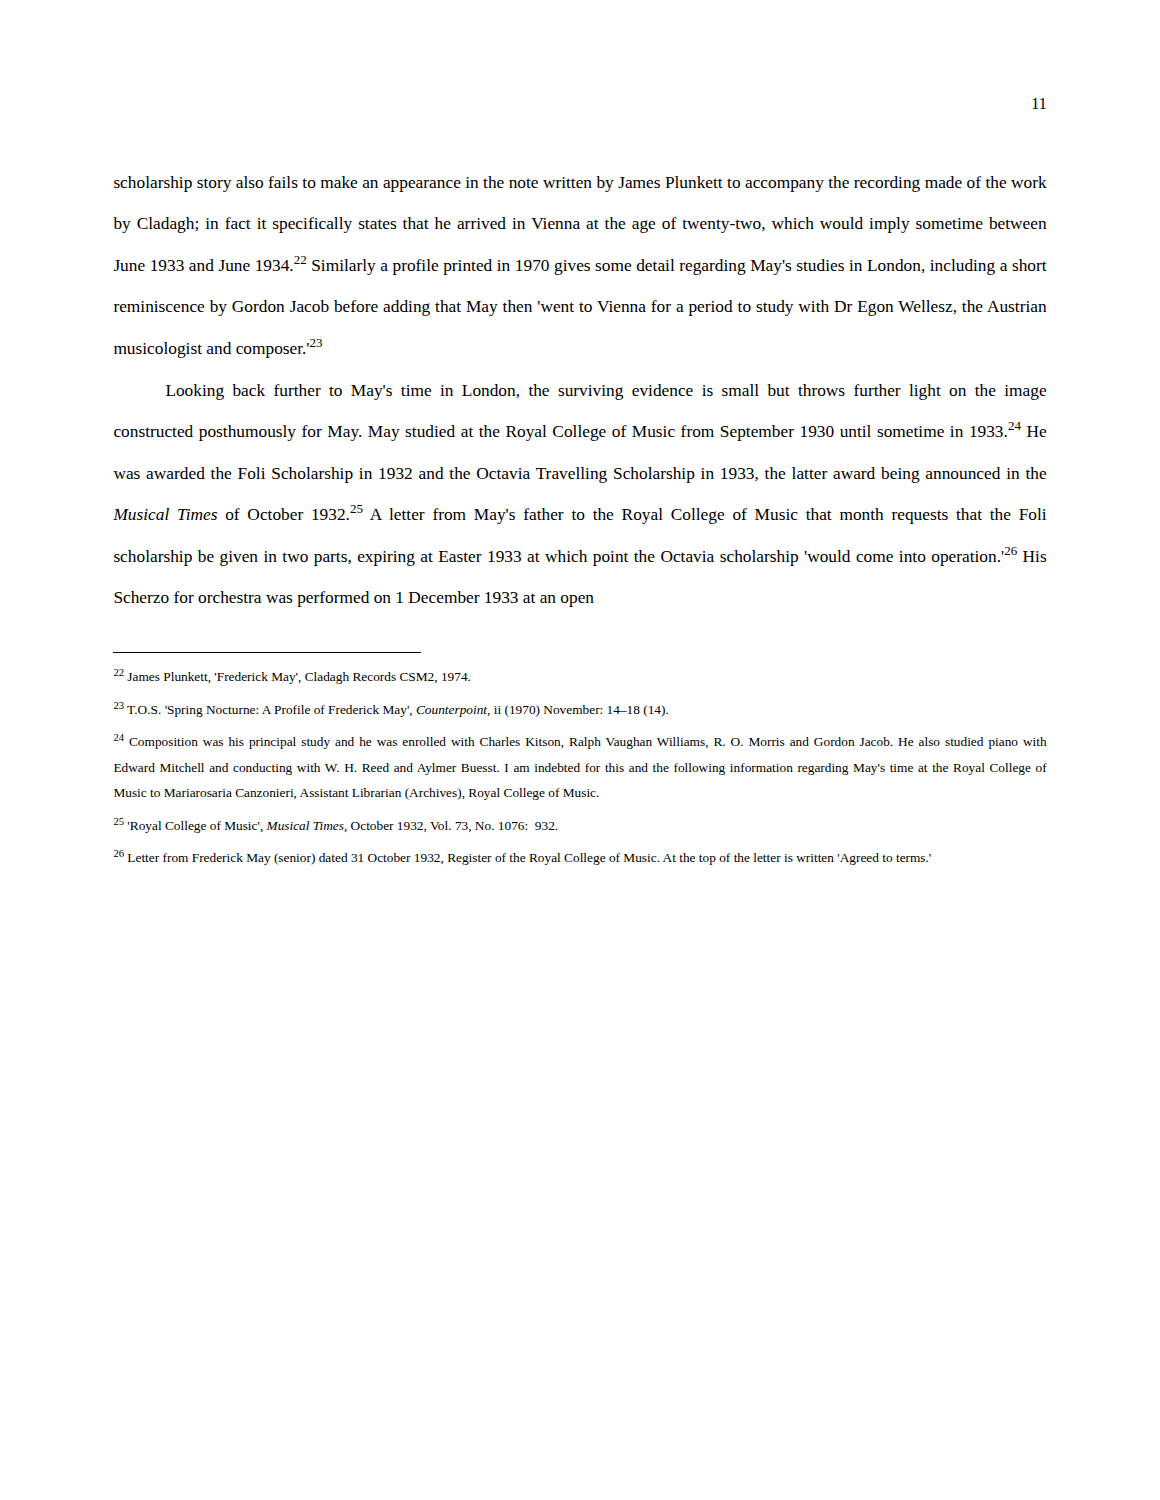11
scholarship story also fails to make an appearance in the note written by James Plunkett to accompany the recording made of the work by Cladagh; in fact it specifically states that he arrived in Vienna at the age of twenty-two, which would imply sometime between June 1933 and June 1934.22 Similarly a profile printed in 1970 gives some detail regarding May's studies in London, including a short reminiscence by Gordon Jacob before adding that May then 'went to Vienna for a period to study with Dr Egon Wellesz, the Austrian musicologist and composer.'23
Looking back further to May's time in London, the surviving evidence is small but throws further light on the image constructed posthumously for May. May studied at the Royal College of Music from September 1930 until sometime in 1933.24 He was awarded the Foli Scholarship in 1932 and the Octavia Travelling Scholarship in 1933, the latter award being announced in the Musical Times of October 1932.25 A letter from May's father to the Royal College of Music that month requests that the Foli scholarship be given in two parts, expiring at Easter 1933 at which point the Octavia scholarship 'would come into operation.'26 His Scherzo for orchestra was performed on 1 December 1933 at an open
22 James Plunkett, 'Frederick May', Cladagh Records CSM2, 1974.
23 T.O.S. 'Spring Nocturne: A Profile of Frederick May', Counterpoint, ii (1970) November: 14–18 (14).
24 Composition was his principal study and he was enrolled with Charles Kitson, Ralph Vaughan Williams, R. O. Morris and Gordon Jacob. He also studied piano with Edward Mitchell and conducting with W. H. Reed and Aylmer Buesst. I am indebted for this and the following information regarding May's time at the Royal College of Music to Mariarosaria Canzonieri, Assistant Librarian (Archives), Royal College of Music.
25 'Royal College of Music', Musical Times, October 1932, Vol. 73, No. 1076: 932.
26 Letter from Frederick May (senior) dated 31 October 1932, Register of the Royal College of Music. At the top of the letter is written 'Agreed to terms.'